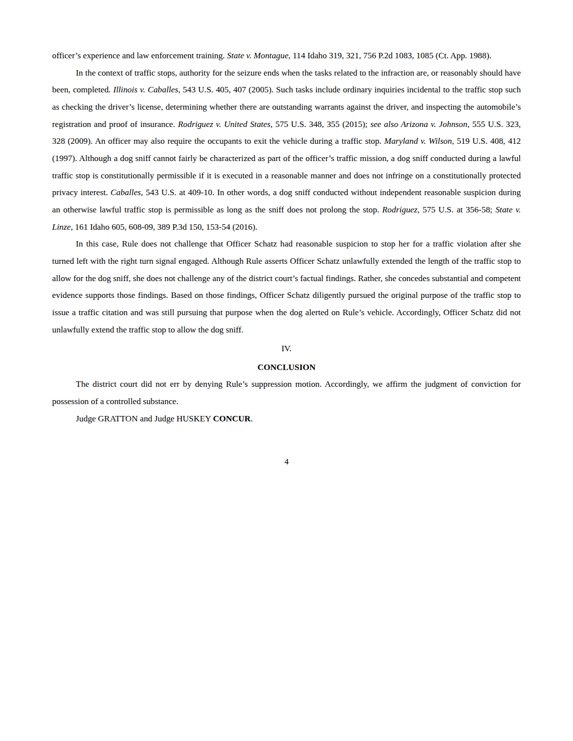officer’s experience and law enforcement training. State v. Montague, 114 Idaho 319, 321, 756 P.2d 1083, 1085 (Ct. App. 1988).
In the context of traffic stops, authority for the seizure ends when the tasks related to the infraction are, or reasonably should have been, completed. Illinois v. Caballes, 543 U.S. 405, 407 (2005). Such tasks include ordinary inquiries incidental to the traffic stop such as checking the driver’s license, determining whether there are outstanding warrants against the driver, and inspecting the automobile’s registration and proof of insurance. Rodriguez v. United States, 575 U.S. 348, 355 (2015); see also Arizona v. Johnson, 555 U.S. 323, 328 (2009). An officer may also require the occupants to exit the vehicle during a traffic stop. Maryland v. Wilson, 519 U.S. 408, 412 (1997). Although a dog sniff cannot fairly be characterized as part of the officer’s traffic mission, a dog sniff conducted during a lawful traffic stop is constitutionally permissible if it is executed in a reasonable manner and does not infringe on a constitutionally protected privacy interest. Caballes, 543 U.S. at 409-10. In other words, a dog sniff conducted without independent reasonable suspicion during an otherwise lawful traffic stop is permissible as long as the sniff does not prolong the stop. Rodriguez, 575 U.S. at 356-58; State v. Linze, 161 Idaho 605, 608-09, 389 P.3d 150, 153-54 (2016).
In this case, Rule does not challenge that Officer Schatz had reasonable suspicion to stop her for a traffic violation after she turned left with the right turn signal engaged. Although Rule asserts Officer Schatz unlawfully extended the length of the traffic stop to allow for the dog sniff, she does not challenge any of the district court’s factual findings. Rather, she concedes substantial and competent evidence supports those findings. Based on those findings, Officer Schatz diligently pursued the original purpose of the traffic stop to issue a traffic citation and was still pursuing that purpose when the dog alerted on Rule’s vehicle. Accordingly, Officer Schatz did not unlawfully extend the traffic stop to allow the dog sniff.
IV.
CONCLUSION
The district court did not err by denying Rule’s suppression motion. Accordingly, we affirm the judgment of conviction for possession of a controlled substance.
Judge GRATTON and Judge HUSKEY CONCUR.
4